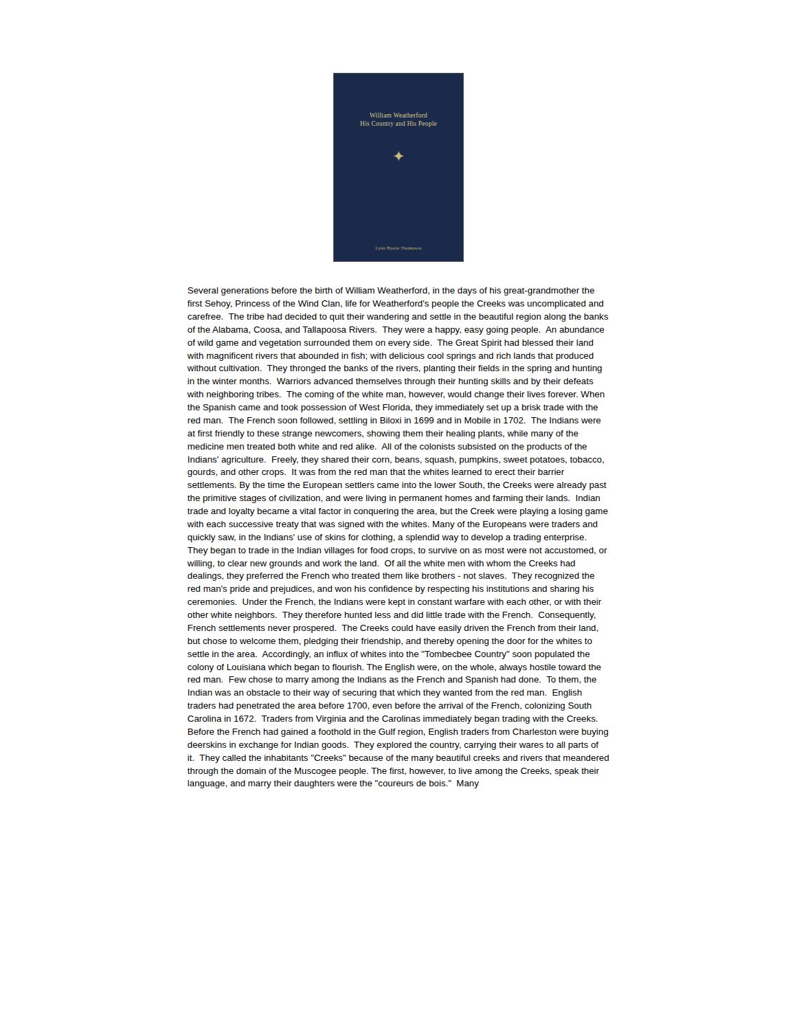William Weatherford
His Country and His People
✦
Lynn Hastie Thompson
Several generations before the birth of William Weatherford, in the days of his great-grandmother the first Sehoy, Princess of the Wind Clan, life for Weatherford's people the Creeks was uncomplicated and carefree. The tribe had decided to quit their wandering and settle in the beautiful region along the banks of the Alabama, Coosa, and Tallapoosa Rivers. They were a happy, easy going people. An abundance of wild game and vegetation surrounded them on every side. The Great Spirit had blessed their land with magnificent rivers that abounded in fish; with delicious cool springs and rich lands that produced without cultivation. They thronged the banks of the rivers, planting their fields in the spring and hunting in the winter months. Warriors advanced themselves through their hunting skills and by their defeats with neighboring tribes. The coming of the white man, however, would change their lives forever. When the Spanish came and took possession of West Florida, they immediately set up a brisk trade with the red man. The French soon followed, settling in Biloxi in 1699 and in Mobile in 1702. The Indians were at first friendly to these strange newcomers, showing them their healing plants, while many of the medicine men treated both white and red alike. All of the colonists subsisted on the products of the Indians' agriculture. Freely, they shared their corn, beans, squash, pumpkins, sweet potatoes, tobacco, gourds, and other crops. It was from the red man that the whites learned to erect their barrier settlements. By the time the European settlers came into the lower South, the Creeks were already past the primitive stages of civilization, and were living in permanent homes and farming their lands. Indian trade and loyalty became a vital factor in conquering the area, but the Creek were playing a losing game with each successive treaty that was signed with the whites. Many of the Europeans were traders and quickly saw, in the Indians' use of skins for clothing, a splendid way to develop a trading enterprise. They began to trade in the Indian villages for food crops, to survive on as most were not accustomed, or willing, to clear new grounds and work the land. Of all the white men with whom the Creeks had dealings, they preferred the French who treated them like brothers - not slaves. They recognized the red man's pride and prejudices, and won his confidence by respecting his institutions and sharing his ceremonies. Under the French, the Indians were kept in constant warfare with each other, or with their other white neighbors. They therefore hunted less and did little trade with the French. Consequently, French settlements never prospered. The Creeks could have easily driven the French from their land, but chose to welcome them, pledging their friendship, and thereby opening the door for the whites to settle in the area. Accordingly, an influx of whites into the "Tombecbee Country" soon populated the colony of Louisiana which began to flourish. The English were, on the whole, always hostile toward the red man. Few chose to marry among the Indians as the French and Spanish had done. To them, the Indian was an obstacle to their way of securing that which they wanted from the red man. English traders had penetrated the area before 1700, even before the arrival of the French, colonizing South Carolina in 1672. Traders from Virginia and the Carolinas immediately began trading with the Creeks. Before the French had gained a foothold in the Gulf region, English traders from Charleston were buying deerskins in exchange for Indian goods. They explored the country, carrying their wares to all parts of it. They called the inhabitants "Creeks" because of the many beautiful creeks and rivers that meandered through the domain of the Muscogee people. The first, however, to live among the Creeks, speak their language, and marry their daughters were the "coureurs de bois." Many